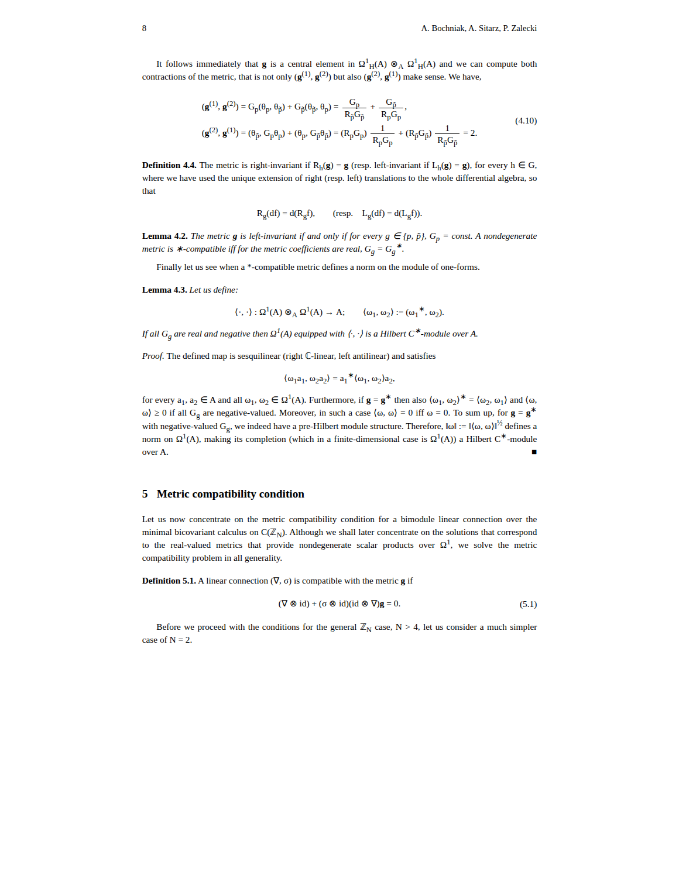8 A. Bochniak, A. Sitarz, P. Zalecki
It follows immediately that g is a central element in Ω1H(A) ⊗A Ω1H(A) and we can compute both contractions of the metric, that is not only (g(1), g(2)) but also (g(2), g(1)) make sense. We have,
(g(1), g(2)) = Gp(θp, θp̃) + Gp̃(θp̃, θp) = Gp Rp̃Gp̃ + Gp̃RpGp,
(g(2), g(1)) = (θp̃, Gpθp) + (θp, Gp̃θp̃) = (RpGp) 1 RpGp + (Rp̃Gp̃) 1 Rp̃Gp̃ = 2.
(4.10)
Definition 4.4. The metric is right-invariant if Rh(g) = g (resp. left-invariant if Lh(g) = g), for every h ∈ G, where we have used the unique extension of right (resp. left) translations to the whole differential algebra, so that
Rg(df) = d(Rgf), (resp. Lg(df) = d(Lgf)).
Lemma 4.2. The metric g is left-invariant if and only if for every g ∈ {p, p̃}, Gp = const. A nondegenerate metric is ∗-compatible iff for the metric coefficients are real, Gg = Gg∗.
Finally let us see when a *-compatible metric defines a norm on the module of one-forms.
Lemma 4.3. Let us define:
⟨·, ·⟩ : Ω1(A) ⊗A Ω1(A) → A; ⟨ω1, ω2⟩ := (ω1∗, ω2).
If all Gg are real and negative then Ω1(A) equipped with ⟨·, ·⟩ is a Hilbert C∗-module over A.
Proof. The defined map is sesquilinear (right ℂ-linear, left antilinear) and satisfies
⟨ω1a1, ω2a2⟩ = a1∗⟨ω1, ω2⟩a2,
for every a1, a2 ∈ A and all ω1, ω2 ∈ Ω1(A). Furthermore, if g = g∗ then also ⟨ω1, ω2⟩∗ = ⟨ω2, ω1⟩ and ⟨ω, ω⟩ ≥ 0 if all Gg are negative-valued. Moreover, in such a case ⟨ω, ω⟩ = 0 iff ω = 0. To sum up, for g = g∗ with negative-valued Gg, we indeed have a pre-Hilbert module structure. Therefore, ‖ω‖ := ‖⟨ω, ω⟩‖½ defines a norm on Ω1(A), making its completion (which in a finite-dimensional case is Ω1(A)) a Hilbert C∗-module over A. ■
5 Metric compatibility condition
Let us now concentrate on the metric compatibility condition for a bimodule linear connection over the minimal bicovariant calculus on C(ℤN). Although we shall later concentrate on the solutions that correspond to the real-valued metrics that provide nondegenerate scalar products over Ω1, we solve the metric compatibility problem in all generality.
Definition 5.1. A linear connection (∇, σ) is compatible with the metric g if
(∇ ⊗ id) + (σ ⊗ id)(id ⊗ ∇)g = 0.
(5.1)
Before we proceed with the conditions for the general ℤN case, N > 4, let us consider a much simpler case of N = 2.